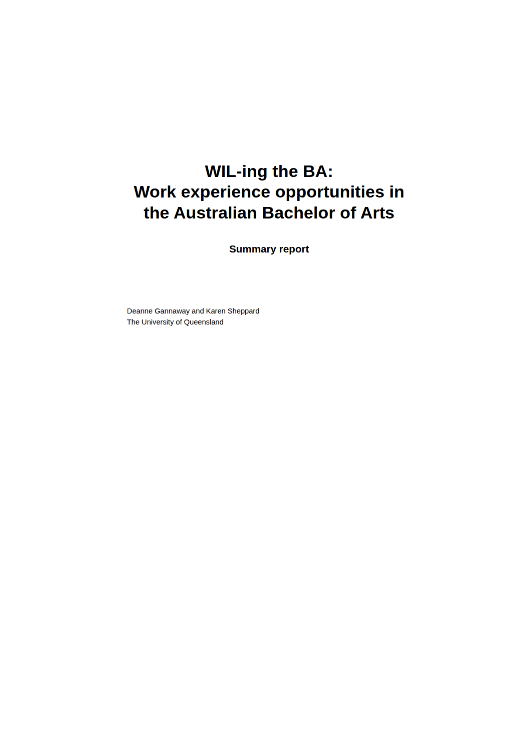WIL-ing the BA:
Work experience opportunities in the Australian Bachelor of Arts
Summary report
Deanne Gannaway and Karen Sheppard
The University of Queensland